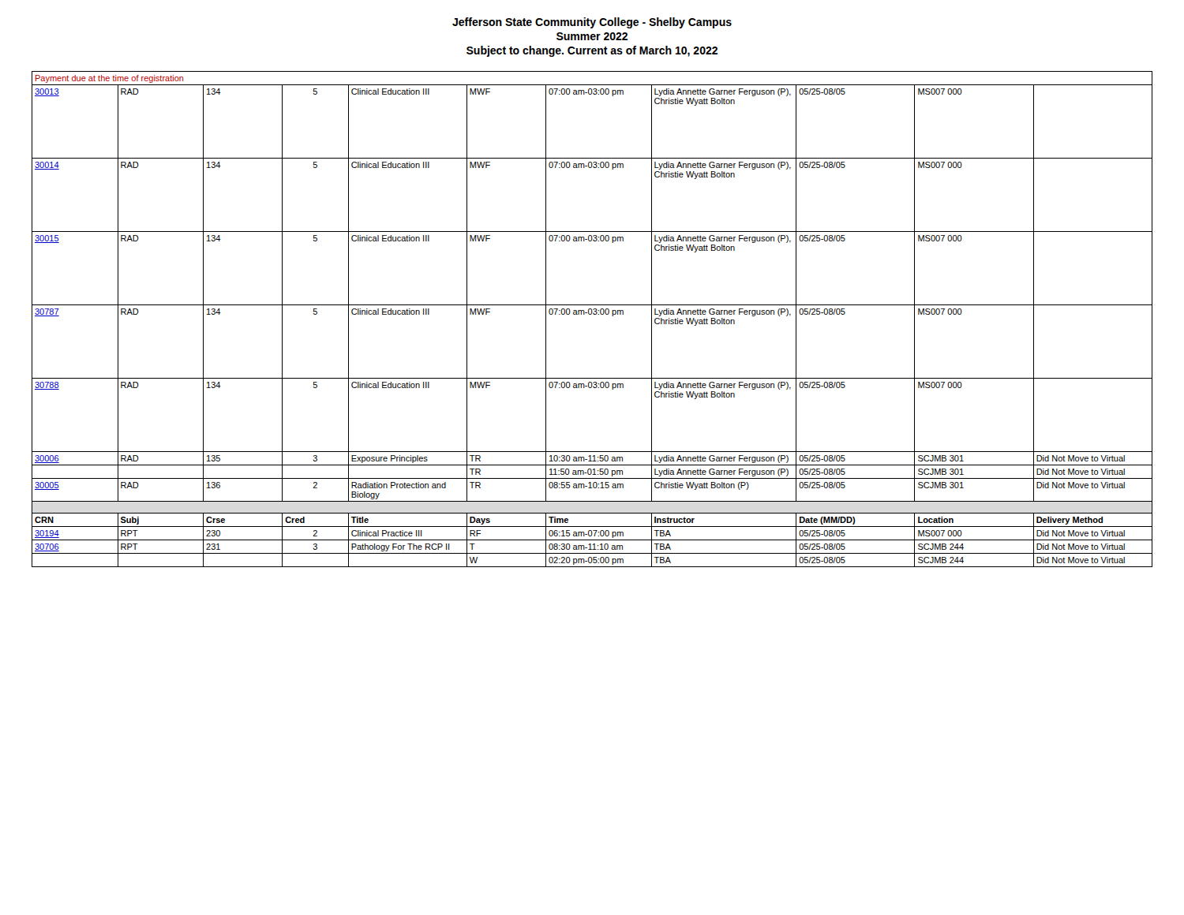Jefferson State Community College - Shelby Campus
Summer 2022
Subject to change. Current as of March 10, 2022
| Payment due at the time of registration |
| 30013 | RAD | 134 | 5 | Clinical Education III | MWF | 07:00 am-03:00 pm | Lydia Annette Garner Ferguson (P), Christie Wyatt Bolton | 05/25-08/05 | MS007 000 | |
| 30014 | RAD | 134 | 5 | Clinical Education III | MWF | 07:00 am-03:00 pm | Lydia Annette Garner Ferguson (P), Christie Wyatt Bolton | 05/25-08/05 | MS007 000 | |
| 30015 | RAD | 134 | 5 | Clinical Education III | MWF | 07:00 am-03:00 pm | Lydia Annette Garner Ferguson (P), Christie Wyatt Bolton | 05/25-08/05 | MS007 000 | |
| 30787 | RAD | 134 | 5 | Clinical Education III | MWF | 07:00 am-03:00 pm | Lydia Annette Garner Ferguson (P), Christie Wyatt Bolton | 05/25-08/05 | MS007 000 | |
| 30788 | RAD | 134 | 5 | Clinical Education III | MWF | 07:00 am-03:00 pm | Lydia Annette Garner Ferguson (P), Christie Wyatt Bolton | 05/25-08/05 | MS007 000 | |
| 30006 | RAD | 135 | 3 | Exposure Principles | TR | 10:30 am-11:50 am | Lydia Annette Garner Ferguson (P) | 05/25-08/05 | SCJMB 301 | Did Not Move to Virtual |
| | | | | | TR | 11:50 am-01:50 pm | Lydia Annette Garner Ferguson (P) | 05/25-08/05 | SCJMB 301 | Did Not Move to Virtual |
| 30005 | RAD | 136 | 2 | Radiation Protection and Biology | TR | 08:55 am-10:15 am | Christie Wyatt Bolton (P) | 05/25-08/05 | SCJMB 301 | Did Not Move to Virtual |
| CRN | Subj | Crse | Cred | Title | Days | Time | Instructor | Date (MM/DD) | Location | Delivery Method |
| 30194 | RPT | 230 | 2 | Clinical Practice III | RF | 06:15 am-07:00 pm | TBA | 05/25-08/05 | MS007 000 | Did Not Move to Virtual |
| 30706 | RPT | 231 | 3 | Pathology For The RCP II | T | 08:30 am-11:10 am | TBA | 05/25-08/05 | SCJMB 244 | Did Not Move to Virtual |
| | | | | | W | 02:20 pm-05:00 pm | TBA | 05/25-08/05 | SCJMB 244 | Did Not Move to Virtual |